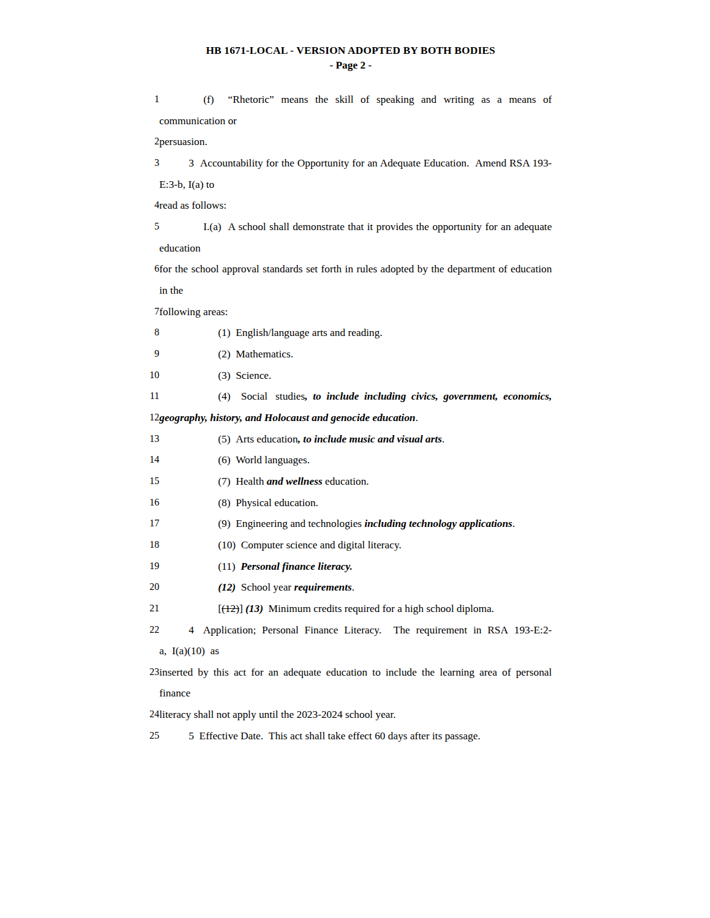HB 1671-LOCAL - VERSION ADOPTED BY BOTH BODIES
- Page 2 -
| 1 | (f) “Rhetoric” means the skill of speaking and writing as a means of communication or |
| 2 | persuasion. |
| 3 | 3 Accountability for the Opportunity for an Adequate Education. Amend RSA 193-E:3-b, I(a) to |
| 4 | read as follows: |
| 5 | I.(a) A school shall demonstrate that it provides the opportunity for an adequate education |
| 6 | for the school approval standards set forth in rules adopted by the department of education in the |
| 7 | following areas: |
| 8 | (1) English/language arts and reading. |
| 9 | (2) Mathematics. |
| 10 | (3) Science. |
| 11 | (4) Social studies , to include including civics, government, economics, |
| 12 | geography, history, and Holocaust and genocide education . |
| 13 | (5) Arts education , to include music and visual arts . |
| 14 | (6) World languages. |
| 15 | (7) Health and wellness education. |
| 16 | (8) Physical education. |
| 17 | (9) Engineering and technologies including technology applications . |
| 18 | (10) Computer science and digital literacy. |
| 19 | (11) Personal finance literacy. |
| 20 | (12) School year requirements . |
| 21 | [ (12) ] (13) Minimum credits required for a high school diploma. |
| 22 | 4 Application; Personal Finance Literacy. The requirement in RSA 193-E:2-a, I(a)(10) as |
| 23 | inserted by this act for an adequate education to include the learning area of personal finance |
| 24 | literacy shall not apply until the 2023-2024 school year. |
| 25 | 5 Effective Date. This act shall take effect 60 days after its passage. |